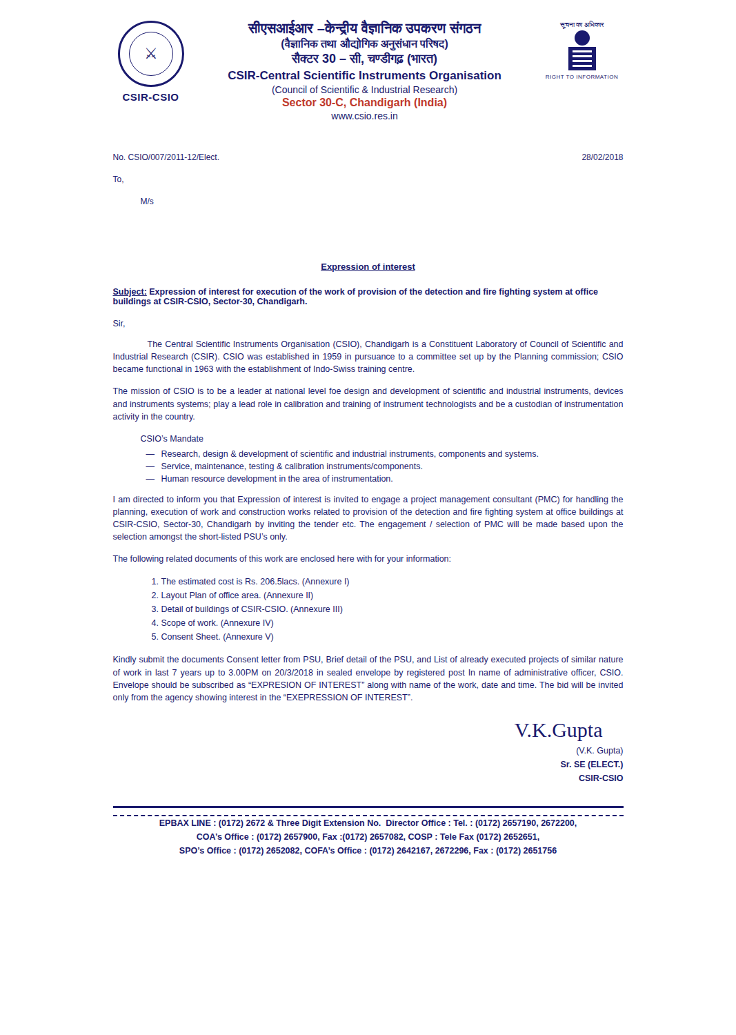⚔
CSIR-CSIO
सीएसआईआर –केन्द्रीय वैज्ञानिक उपकरण संगठन
(वैज्ञानिक तथा औद्योगिक अनुसंधान परिषद)
सैक्टर 30 – सी, चण्डीगढ़ (भारत)
CSIR-Central Scientific Instruments Organisation
(Council of Scientific & Industrial Research)
Sector 30-C, Chandigarh (India)
www.csio.res.in
सूचना का अधिकार
RIGHT TO INFORMATION
No. CSIO/007/2011-12/Elect.
28/02/2018
To,
M/s
Expression of interest
Subject: Expression of interest for execution of the work of provision of the detection and fire fighting system at office buildings at CSIR-CSIO, Sector-30, Chandigarh.
Sir,
The Central Scientific Instruments Organisation (CSIO), Chandigarh is a Constituent Laboratory of Council of Scientific and Industrial Research (CSIR). CSIO was established in 1959 in pursuance to a committee set up by the Planning commission; CSIO became functional in 1963 with the establishment of Indo-Swiss training centre.
The mission of CSIO is to be a leader at national level foe design and development of scientific and industrial instruments, devices and instruments systems; play a lead role in calibration and training of instrument technologists and be a custodian of instrumentation activity in the country.
CSIO’s Mandate
Research, design & development of scientific and industrial instruments, components and systems.
Service, maintenance, testing & calibration instruments/components.
Human resource development in the area of instrumentation.
I am directed to inform you that Expression of interest is invited to engage a project management consultant (PMC) for handling the planning, execution of work and construction works related to provision of the detection and fire fighting system at office buildings at CSIR-CSIO, Sector-30, Chandigarh by inviting the tender etc. The engagement / selection of PMC will be made based upon the selection amongst the short-listed PSU’s only.
The following related documents of this work are enclosed here with for your information:
The estimated cost is Rs. 206.5lacs. (Annexure I)
Layout Plan of office area. (Annexure II)
Detail of buildings of CSIR-CSIO. (Annexure III)
Scope of work. (Annexure IV)
Consent Sheet. (Annexure V)
Kindly submit the documents Consent letter from PSU, Brief detail of the PSU, and List of already executed projects of similar nature of work in last 7 years up to 3.00PM on 20/3/2018 in sealed envelope by registered post In name of administrative officer, CSIO. Envelope should be subscribed as “EXPRESION OF INTEREST” along with name of the work, date and time. The bid will be invited only from the agency showing interest in the “EXEPRESSION OF INTEREST”.
V.K.Gupta
(V.K. Gupta)
Sr. SE (ELECT.)
CSIR-CSIO
EPBAX LINE : (0172) 2672 & Three Digit Extension No. Director Office : Tel. : (0172) 2657190, 2672200,
COA’s Office : (0172) 2657900, Fax :(0172) 2657082, COSP : Tele Fax (0172) 2652651,
SPO’s Office : (0172) 2652082, COFA’s Office : (0172) 2642167, 2672296, Fax : (0172) 2651756